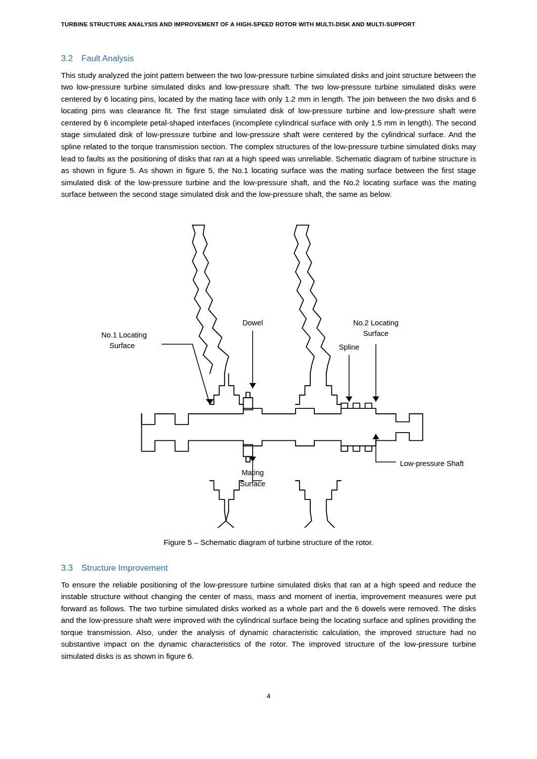Turbine Structure Analysis and Improvement of a High-Speed Rotor with Multi-Disk and Multi-Support
3.2 Fault Analysis
This study analyzed the joint pattern between the two low-pressure turbine simulated disks and joint structure between the two low-pressure turbine simulated disks and low-pressure shaft. The two low-pressure turbine simulated disks were centered by 6 locating pins, located by the mating face with only 1.2 mm in length. The join between the two disks and 6 locating pins was clearance fit. The first stage simulated disk of low-pressure turbine and low-pressure shaft were centered by 6 incomplete petal-shaped interfaces (incomplete cylindrical surface with only 1.5 mm in length). The second stage simulated disk of low-pressure turbine and low-pressure shaft were centered by the cylindrical surface. And the spline related to the torque transmission section. The complex structures of the low-pressure turbine simulated disks may lead to faults as the positioning of disks that ran at a high speed was unreliable. Schematic diagram of turbine structure is as shown in figure 5. As shown in figure 5, the No.1 locating surface was the mating surface between the first stage simulated disk of the low-pressure turbine and the low-pressure shaft, and the No.2 locating surface was the mating surface between the second stage simulated disk and the low-pressure shaft, the same as below.
No.1 Locating Surface Dowel No.2 Locating Surface Spline Low-pressure Shaft Mating Surface
Figure 5 – Schematic diagram of turbine structure of the rotor.
3.3 Structure Improvement
To ensure the reliable positioning of the low-pressure turbine simulated disks that ran at a high speed and reduce the instable structure without changing the center of mass, mass and moment of inertia, improvement measures were put forward as follows. The two turbine simulated disks worked as a whole part and the 6 dowels were removed. The disks and the low-pressure shaft were improved with the cylindrical surface being the locating surface and splines providing the torque transmission. Also, under the analysis of dynamic characteristic calculation, the improved structure had no substantive impact on the dynamic characteristics of the rotor. The improved structure of the low-pressure turbine simulated disks is as shown in figure 6.
4